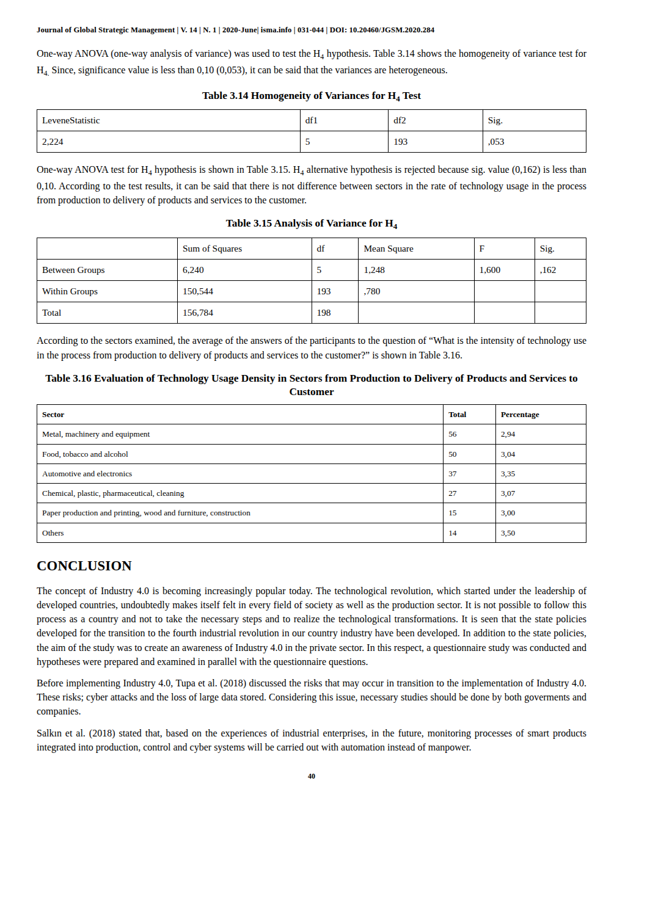Journal of Global Strategic Management | V. 14 | N. 1 | 2020-June| isma.info | 031-044 | DOI: 10.20460/JGSM.2020.284
One-way ANOVA (one-way analysis of variance) was used to test the H4 hypothesis. Table 3.14 shows the homogeneity of variance test for H4. Since, significance value is less than 0,10 (0,053), it can be said that the variances are heterogeneous.
Table 3.14 Homogeneity of Variances for H4 Test
| LeveneStatistic | df1 | df2 | Sig. |
| 2,224 | 5 | 193 | ,053 |
One-way ANOVA test for H4 hypothesis is shown in Table 3.15. H4 alternative hypothesis is rejected because sig. value (0,162) is less than 0,10. According to the test results, it can be said that there is not difference between sectors in the rate of technology usage in the process from production to delivery of products and services to the customer.
Table 3.15 Analysis of Variance for H4
| | Sum of Squares | df | Mean Square | F | Sig. |
| Between Groups | 6,240 | 5 | 1,248 | 1,600 | ,162 |
| Within Groups | 150,544 | 193 | ,780 | | |
| Total | 156,784 | 198 | | | |
According to the sectors examined, the average of the answers of the participants to the question of “What is the intensity of technology use in the process from production to delivery of products and services to the customer?” is shown in Table 3.16.
Table 3.16 Evaluation of Technology Usage Density in Sectors from Production to Delivery of Products and Services to Customer
| Sector | Total | Percentage |
| --- | --- | --- |
| Metal, machinery and equipment | 56 | 2,94 |
| Food, tobacco and alcohol | 50 | 3,04 |
| Automotive and electronics | 37 | 3,35 |
| Chemical, plastic, pharmaceutical, cleaning | 27 | 3,07 |
| Paper production and printing, wood and furniture, construction | 15 | 3,00 |
| Others | 14 | 3,50 |
CONCLUSION
The concept of Industry 4.0 is becoming increasingly popular today. The technological revolution, which started under the leadership of developed countries, undoubtedly makes itself felt in every field of society as well as the production sector. It is not possible to follow this process as a country and not to take the necessary steps and to realize the technological transformations. It is seen that the state policies developed for the transition to the fourth industrial revolution in our country industry have been developed. In addition to the state policies, the aim of the study was to create an awareness of Industry 4.0 in the private sector. In this respect, a questionnaire study was conducted and hypotheses were prepared and examined in parallel with the questionnaire questions.
Before implementing Industry 4.0, Tupa et al. (2018) discussed the risks that may occur in transition to the implementation of Industry 4.0. These risks; cyber attacks and the loss of large data stored. Considering this issue, necessary studies should be done by both goverments and companies.
Salkın et al. (2018) stated that, based on the experiences of industrial enterprises, in the future, monitoring processes of smart products integrated into production, control and cyber systems will be carried out with automation instead of manpower.
40